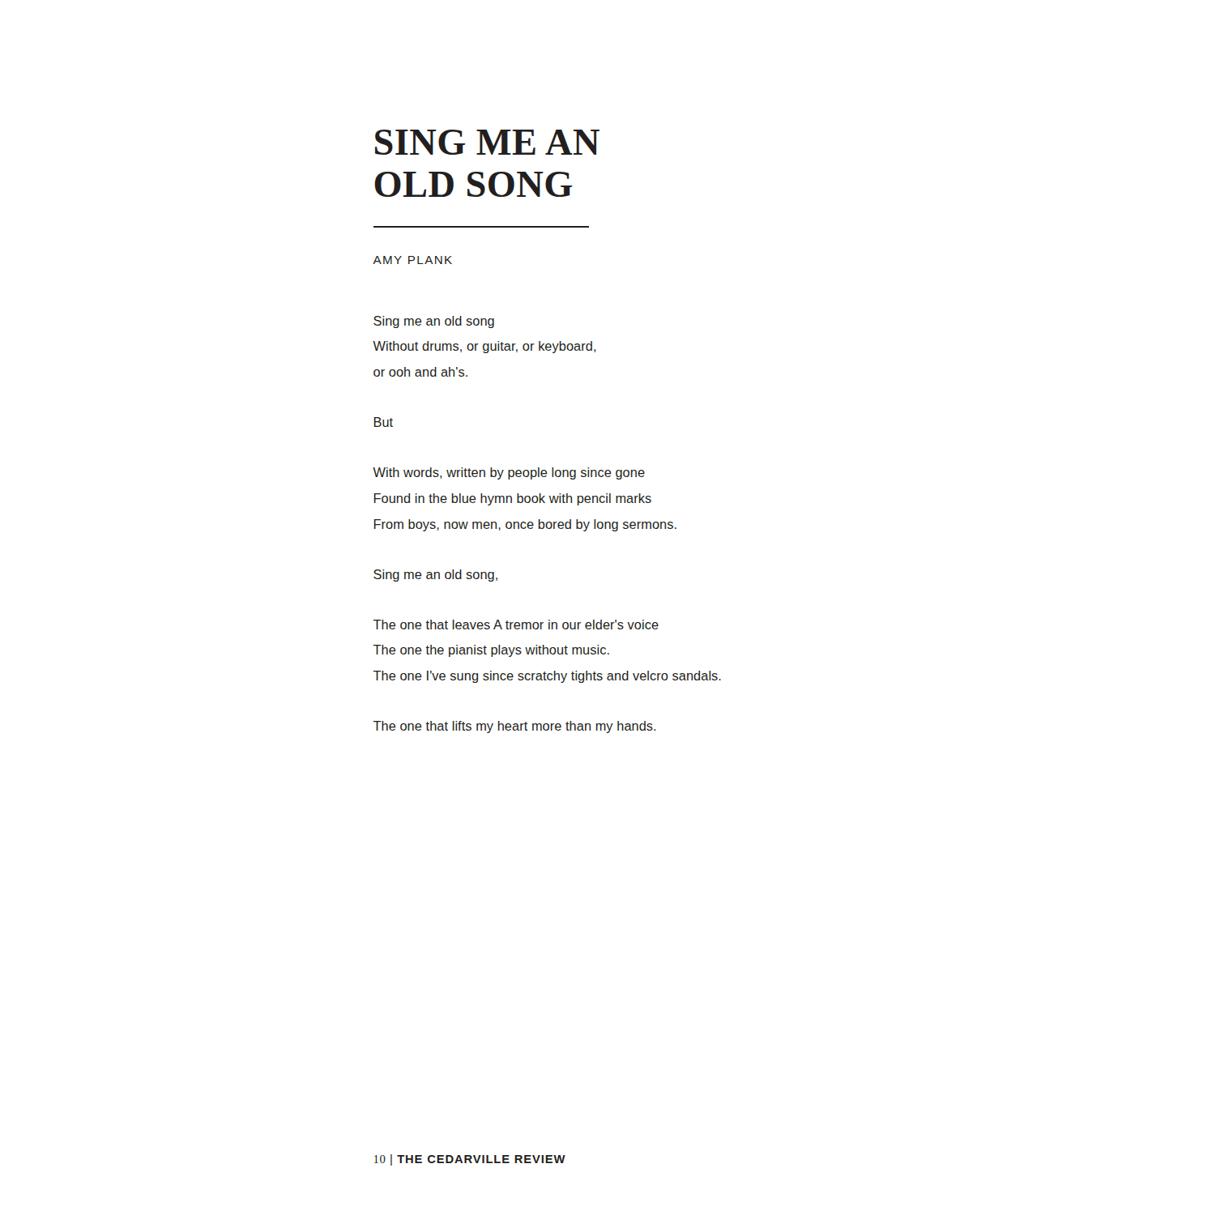Sing Me an
Old Song
Amy Plank
Sing me an old song
Without drums, or guitar, or keyboard,
or ooh and ah's.
But
With words, written by people long since gone
Found in the blue hymn book with pencil marks
From boys, now men, once bored by long sermons.
Sing me an old song,
The one that leaves A tremor in our elder's voice
The one the pianist plays without music.
The one I've sung since scratchy tights and velcro sandals.
The one that lifts my heart more than my hands.
10 | THE CEDARVILLE REVIEW